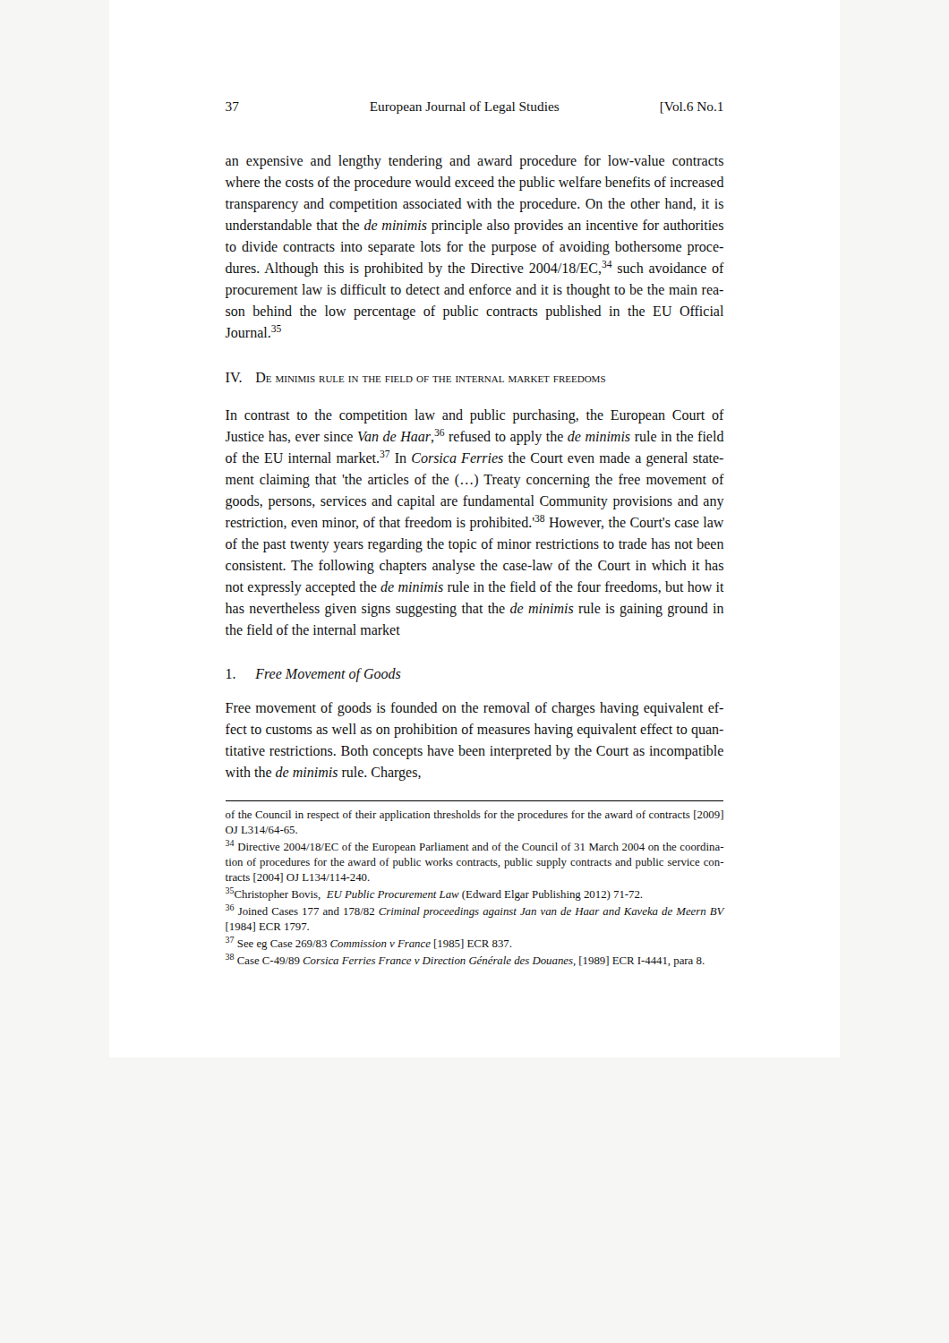37 European Journal of Legal Studies [Vol.6 No.1
an expensive and lengthy tendering and award procedure for low-value contracts where the costs of the procedure would exceed the public welfare benefits of increased transparency and competition associated with the procedure. On the other hand, it is understandable that the de minimis principle also provides an incentive for authorities to divide contracts into separate lots for the purpose of avoiding bothersome procedures. Although this is prohibited by the Directive 2004/18/EC,34 such avoidance of procurement law is difficult to detect and enforce and it is thought to be the main reason behind the low percentage of public contracts published in the EU Official Journal.35
IV. De minimis rule in the field of the internal market freedoms
In contrast to the competition law and public purchasing, the European Court of Justice has, ever since Van de Haar,36 refused to apply the de minimis rule in the field of the EU internal market.37 In Corsica Ferries the Court even made a general statement claiming that 'the articles of the (…) Treaty concerning the free movement of goods, persons, services and capital are fundamental Community provisions and any restriction, even minor, of that freedom is prohibited.'38 However, the Court's case law of the past twenty years regarding the topic of minor restrictions to trade has not been consistent. The following chapters analyse the case-law of the Court in which it has not expressly accepted the de minimis rule in the field of the four freedoms, but how it has nevertheless given signs suggesting that the de minimis rule is gaining ground in the field of the internal market
1. Free Movement of Goods
Free movement of goods is founded on the removal of charges having equivalent effect to customs as well as on prohibition of measures having equivalent effect to quantitative restrictions. Both concepts have been interpreted by the Court as incompatible with the de minimis rule. Charges,
of the Council in respect of their application thresholds for the procedures for the award of contracts [2009] OJ L314/64-65.
34 Directive 2004/18/EC of the European Parliament and of the Council of 31 March 2004 on the coordination of procedures for the award of public works contracts, public supply contracts and public service contracts [2004] OJ L134/114-240.
35Christopher Bovis, EU Public Procurement Law (Edward Elgar Publishing 2012) 71-72.
36 Joined Cases 177 and 178/82 Criminal proceedings against Jan van de Haar and Kaveka de Meern BV [1984] ECR 1797.
37 See eg Case 269/83 Commission v France [1985] ECR 837.
38 Case C-49/89 Corsica Ferries France v Direction Générale des Douanes, [1989] ECR I-4441, para 8.